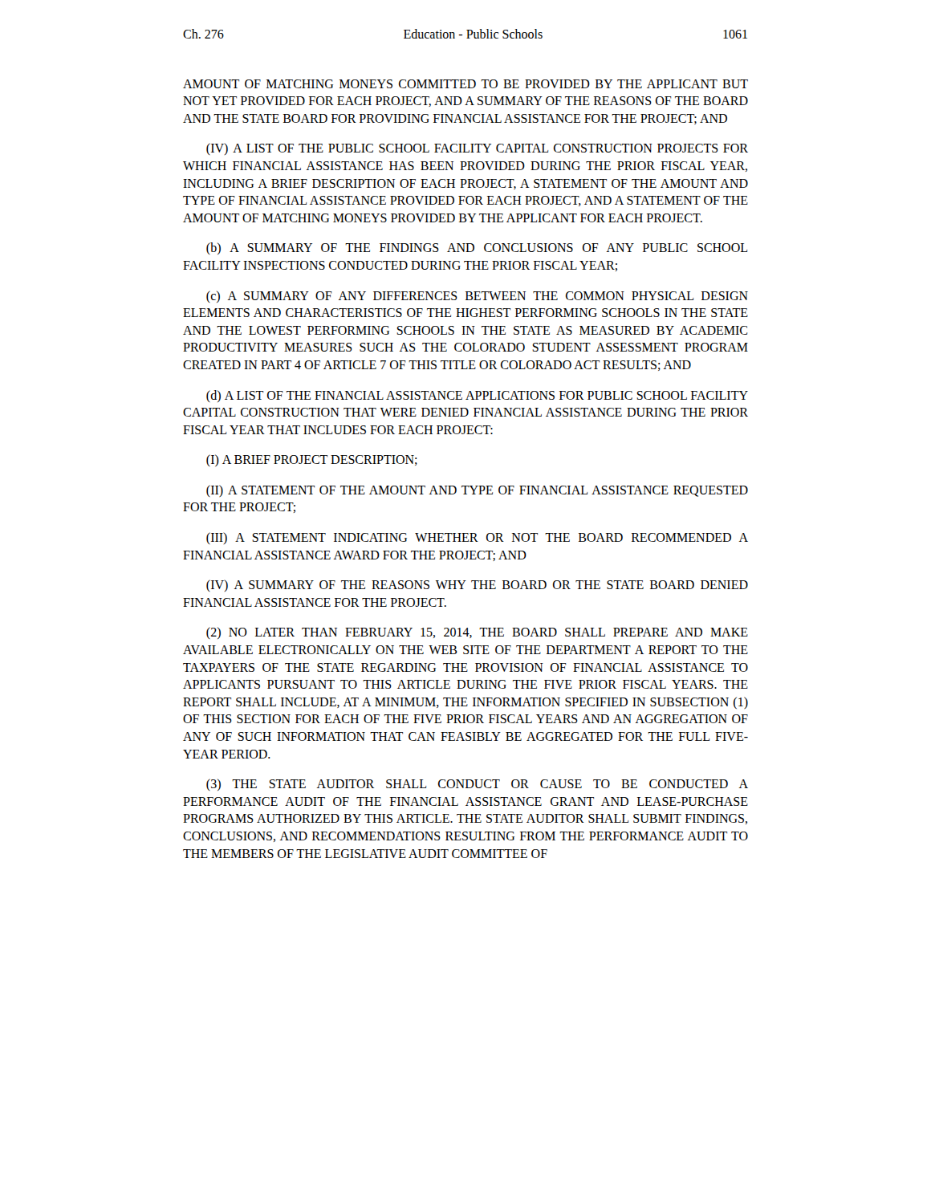Ch. 276 Education - Public Schools 1061
AMOUNT OF MATCHING MONEYS COMMITTED TO BE PROVIDED BY THE APPLICANT BUT NOT YET PROVIDED FOR EACH PROJECT, AND A SUMMARY OF THE REASONS OF THE BOARD AND THE STATE BOARD FOR PROVIDING FINANCIAL ASSISTANCE FOR THE PROJECT; AND
(IV) A LIST OF THE PUBLIC SCHOOL FACILITY CAPITAL CONSTRUCTION PROJECTS FOR WHICH FINANCIAL ASSISTANCE HAS BEEN PROVIDED DURING THE PRIOR FISCAL YEAR, INCLUDING A BRIEF DESCRIPTION OF EACH PROJECT, A STATEMENT OF THE AMOUNT AND TYPE OF FINANCIAL ASSISTANCE PROVIDED FOR EACH PROJECT, AND A STATEMENT OF THE AMOUNT OF MATCHING MONEYS PROVIDED BY THE APPLICANT FOR EACH PROJECT.
(b) A SUMMARY OF THE FINDINGS AND CONCLUSIONS OF ANY PUBLIC SCHOOL FACILITY INSPECTIONS CONDUCTED DURING THE PRIOR FISCAL YEAR;
(c) A SUMMARY OF ANY DIFFERENCES BETWEEN THE COMMON PHYSICAL DESIGN ELEMENTS AND CHARACTERISTICS OF THE HIGHEST PERFORMING SCHOOLS IN THE STATE AND THE LOWEST PERFORMING SCHOOLS IN THE STATE AS MEASURED BY ACADEMIC PRODUCTIVITY MEASURES SUCH AS THE COLORADO STUDENT ASSESSMENT PROGRAM CREATED IN PART 4 OF ARTICLE 7 OF THIS TITLE OR COLORADO ACT RESULTS; AND
(d) A LIST OF THE FINANCIAL ASSISTANCE APPLICATIONS FOR PUBLIC SCHOOL FACILITY CAPITAL CONSTRUCTION THAT WERE DENIED FINANCIAL ASSISTANCE DURING THE PRIOR FISCAL YEAR THAT INCLUDES FOR EACH PROJECT:
(I) A BRIEF PROJECT DESCRIPTION;
(II) A STATEMENT OF THE AMOUNT AND TYPE OF FINANCIAL ASSISTANCE REQUESTED FOR THE PROJECT;
(III) A STATEMENT INDICATING WHETHER OR NOT THE BOARD RECOMMENDED A FINANCIAL ASSISTANCE AWARD FOR THE PROJECT; AND
(IV) A SUMMARY OF THE REASONS WHY THE BOARD OR THE STATE BOARD DENIED FINANCIAL ASSISTANCE FOR THE PROJECT.
(2) NO LATER THAN FEBRUARY 15, 2014, THE BOARD SHALL PREPARE AND MAKE AVAILABLE ELECTRONICALLY ON THE WEB SITE OF THE DEPARTMENT A REPORT TO THE TAXPAYERS OF THE STATE REGARDING THE PROVISION OF FINANCIAL ASSISTANCE TO APPLICANTS PURSUANT TO THIS ARTICLE DURING THE FIVE PRIOR FISCAL YEARS. THE REPORT SHALL INCLUDE, AT A MINIMUM, THE INFORMATION SPECIFIED IN SUBSECTION (1) OF THIS SECTION FOR EACH OF THE FIVE PRIOR FISCAL YEARS AND AN AGGREGATION OF ANY OF SUCH INFORMATION THAT CAN FEASIBLY BE AGGREGATED FOR THE FULL FIVE-YEAR PERIOD.
(3) THE STATE AUDITOR SHALL CONDUCT OR CAUSE TO BE CONDUCTED A PERFORMANCE AUDIT OF THE FINANCIAL ASSISTANCE GRANT AND LEASE-PURCHASE PROGRAMS AUTHORIZED BY THIS ARTICLE. THE STATE AUDITOR SHALL SUBMIT FINDINGS, CONCLUSIONS, AND RECOMMENDATIONS RESULTING FROM THE PERFORMANCE AUDIT TO THE MEMBERS OF THE LEGISLATIVE AUDIT COMMITTEE OF